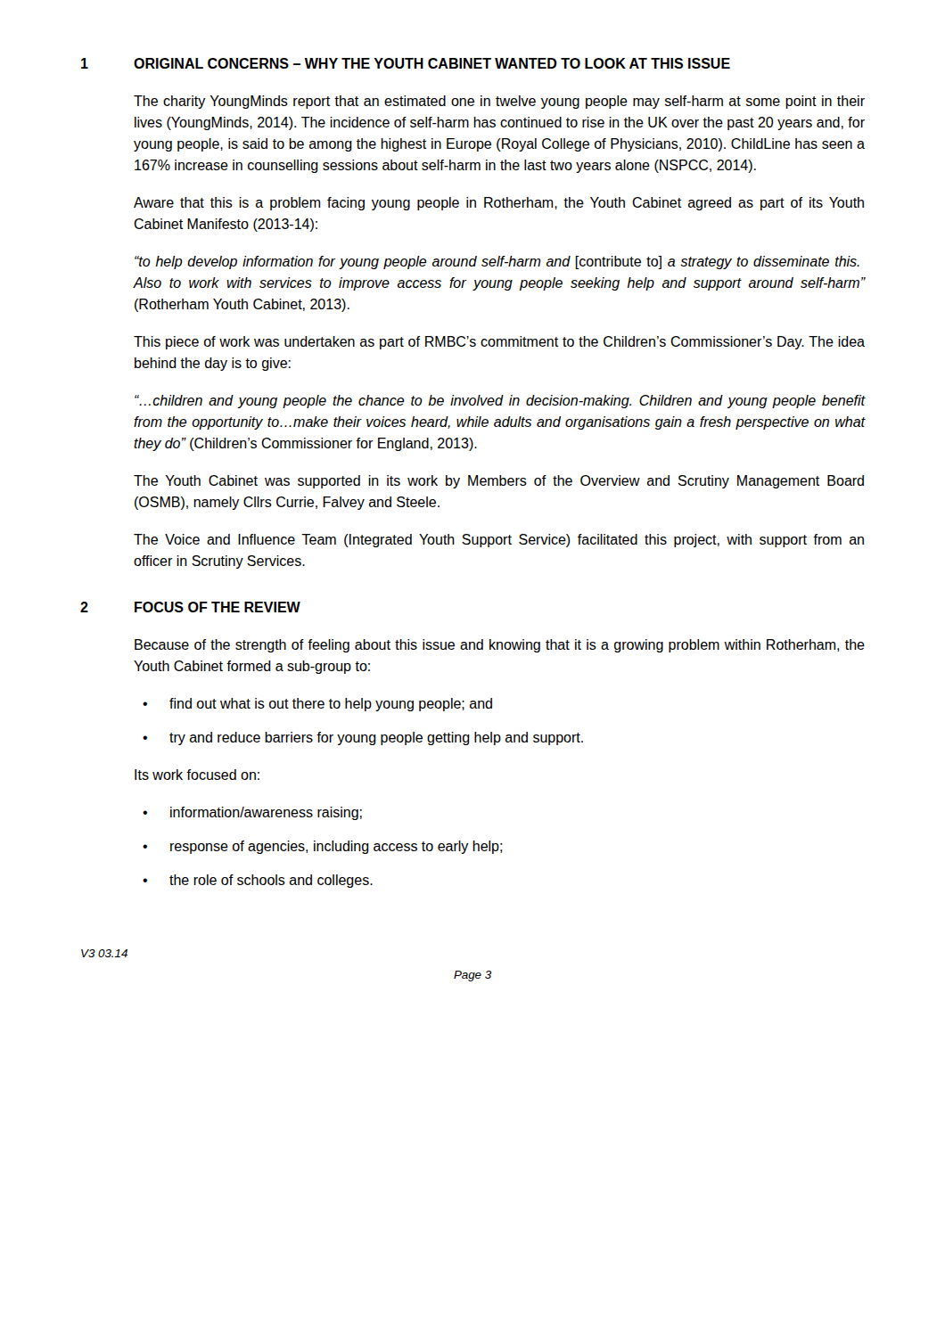1
Original concerns – why the Youth Cabinet wanted to look at this issue
The charity YoungMinds report that an estimated one in twelve young people may self-harm at some point in their lives (YoungMinds, 2014). The incidence of self-harm has continued to rise in the UK over the past 20 years and, for young people, is said to be among the highest in Europe (Royal College of Physicians, 2010). ChildLine has seen a 167% increase in counselling sessions about self-harm in the last two years alone (NSPCC, 2014).
Aware that this is a problem facing young people in Rotherham, the Youth Cabinet agreed as part of its Youth Cabinet Manifesto (2013-14):
“to help develop information for young people around self-harm and [contribute to] a strategy to disseminate this. Also to work with services to improve access for young people seeking help and support around self-harm” (Rotherham Youth Cabinet, 2013).
This piece of work was undertaken as part of RMBC’s commitment to the Children’s Commissioner’s Day. The idea behind the day is to give:
“…children and young people the chance to be involved in decision-making. Children and young people benefit from the opportunity to…make their voices heard, while adults and organisations gain a fresh perspective on what they do” (Children’s Commissioner for England, 2013).
The Youth Cabinet was supported in its work by Members of the Overview and Scrutiny Management Board (OSMB), namely Cllrs Currie, Falvey and Steele.
The Voice and Influence Team (Integrated Youth Support Service) facilitated this project, with support from an officer in Scrutiny Services.
2
Focus of the review
Because of the strength of feeling about this issue and knowing that it is a growing problem within Rotherham, the Youth Cabinet formed a sub-group to:
find out what is out there to help young people; and
try and reduce barriers for young people getting help and support.
Its work focused on:
information/awareness raising;
response of agencies, including access to early help;
the role of schools and colleges.
V3 03.14
Page 3